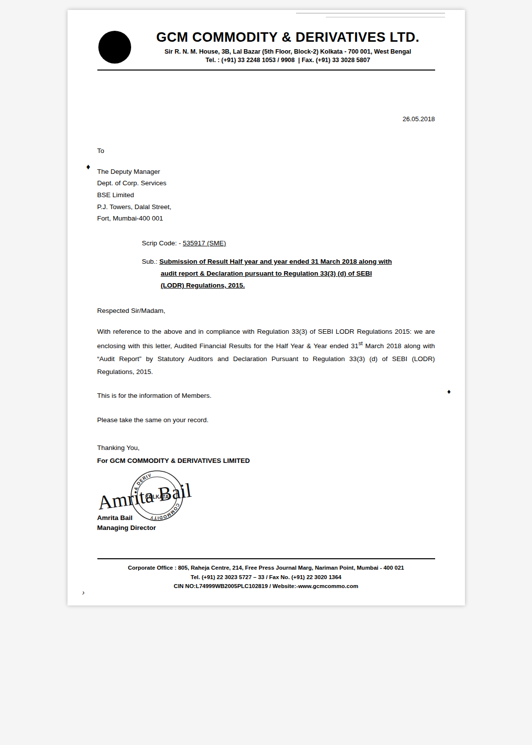GCM COMMODITY & DERIVATIVES LTD.
Sir R. N. M. House, 3B, Lal Bazar (5th Floor, Block-2) Kolkata - 700 001, West Bengal
Tel. : (+91) 33 2248 1053 / 9908 | Fax. (+91) 33 3028 5807
26.05.2018
♦
To
The Deputy Manager
Dept. of Corp. Services
BSE Limited
P.J. Towers, Dalal Street,
Fort, Mumbai-400 001
Scrip Code: - 535917 (SME)
Sub.: Submission of Result Half year and year ended 31 March 2018 along with audit report & Declaration pursuant to Regulation 33(3) (d) of SEBI (LODR) Regulations, 2015.
Respected Sir/Madam,
With reference to the above and in compliance with Regulation 33(3) of SEBI LODR Regulations 2015: we are enclosing with this letter, Audited Financial Results for the Half Year & Year ended 31st March 2018 along with “Audit Report” by Statutory Auditors and Declaration Pursuant to Regulation 33(3) (d) of SEBI (LODR) Regulations, 2015.
This is for the information of Members.
Please take the same on your record.
Thanking You,
For GCM COMMODITY & DERIVATIVES LIMITED
& DERIV COMMODITY KOLKATA
Amrita Bail
Amrita Bail
Managing Director
♦
Corporate Office : 805, Raheja Centre, 214, Free Press Journal Marg, Nariman Point, Mumbai - 400 021
Tel. (+91) 22 3023 5727 – 33 / Fax No. (+91) 22 3020 1364
CIN NO:L74999WB2005PLC102819 / Website:-www.gcmcommo.com
›